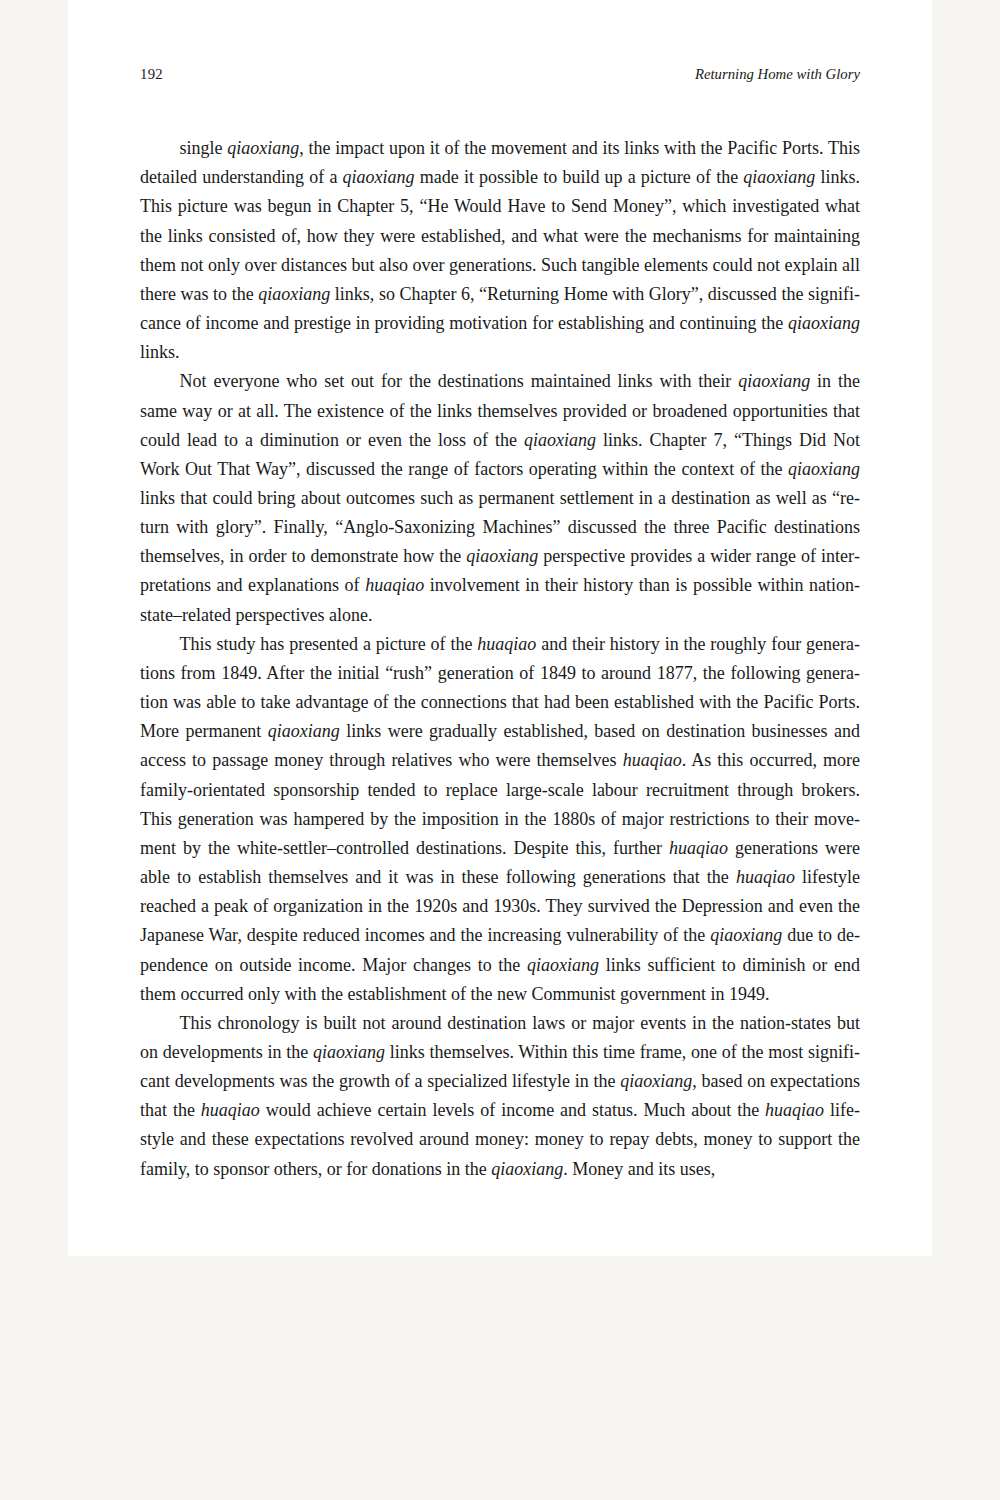192 Returning Home with Glory
single qiaoxiang, the impact upon it of the movement and its links with the Pacific Ports. This detailed understanding of a qiaoxiang made it possible to build up a picture of the qiaoxiang links. This picture was begun in Chapter 5, “He Would Have to Send Money”, which investigated what the links consisted of, how they were established, and what were the mechanisms for maintaining them not only over distances but also over generations. Such tangible elements could not explain all there was to the qiaoxiang links, so Chapter 6, “Returning Home with Glory”, discussed the significance of income and prestige in providing motivation for establishing and continuing the qiaoxiang links.
Not everyone who set out for the destinations maintained links with their qiaoxiang in the same way or at all. The existence of the links themselves provided or broadened opportunities that could lead to a diminution or even the loss of the qiaoxiang links. Chapter 7, “Things Did Not Work Out That Way”, discussed the range of factors operating within the context of the qiaoxiang links that could bring about outcomes such as permanent settlement in a destination as well as “return with glory”. Finally, “Anglo-Saxonizing Machines” discussed the three Pacific destinations themselves, in order to demonstrate how the qiaoxiang perspective provides a wider range of interpretations and explanations of huaqiao involvement in their history than is possible within nation-state–related perspectives alone.
This study has presented a picture of the huaqiao and their history in the roughly four generations from 1849. After the initial “rush” generation of 1849 to around 1877, the following generation was able to take advantage of the connections that had been established with the Pacific Ports. More permanent qiaoxiang links were gradually established, based on destination businesses and access to passage money through relatives who were themselves huaqiao. As this occurred, more family-orientated sponsorship tended to replace large-scale labour recruitment through brokers. This generation was hampered by the imposition in the 1880s of major restrictions to their movement by the white-settler–controlled destinations. Despite this, further huaqiao generations were able to establish themselves and it was in these following generations that the huaqiao lifestyle reached a peak of organization in the 1920s and 1930s. They survived the Depression and even the Japanese War, despite reduced incomes and the increasing vulnerability of the qiaoxiang due to dependence on outside income. Major changes to the qiaoxiang links sufficient to diminish or end them occurred only with the establishment of the new Communist government in 1949.
This chronology is built not around destination laws or major events in the nation-states but on developments in the qiaoxiang links themselves. Within this time frame, one of the most significant developments was the growth of a specialized lifestyle in the qiaoxiang, based on expectations that the huaqiao would achieve certain levels of income and status. Much about the huaqiao lifestyle and these expectations revolved around money: money to repay debts, money to support the family, to sponsor others, or for donations in the qiaoxiang. Money and its uses,